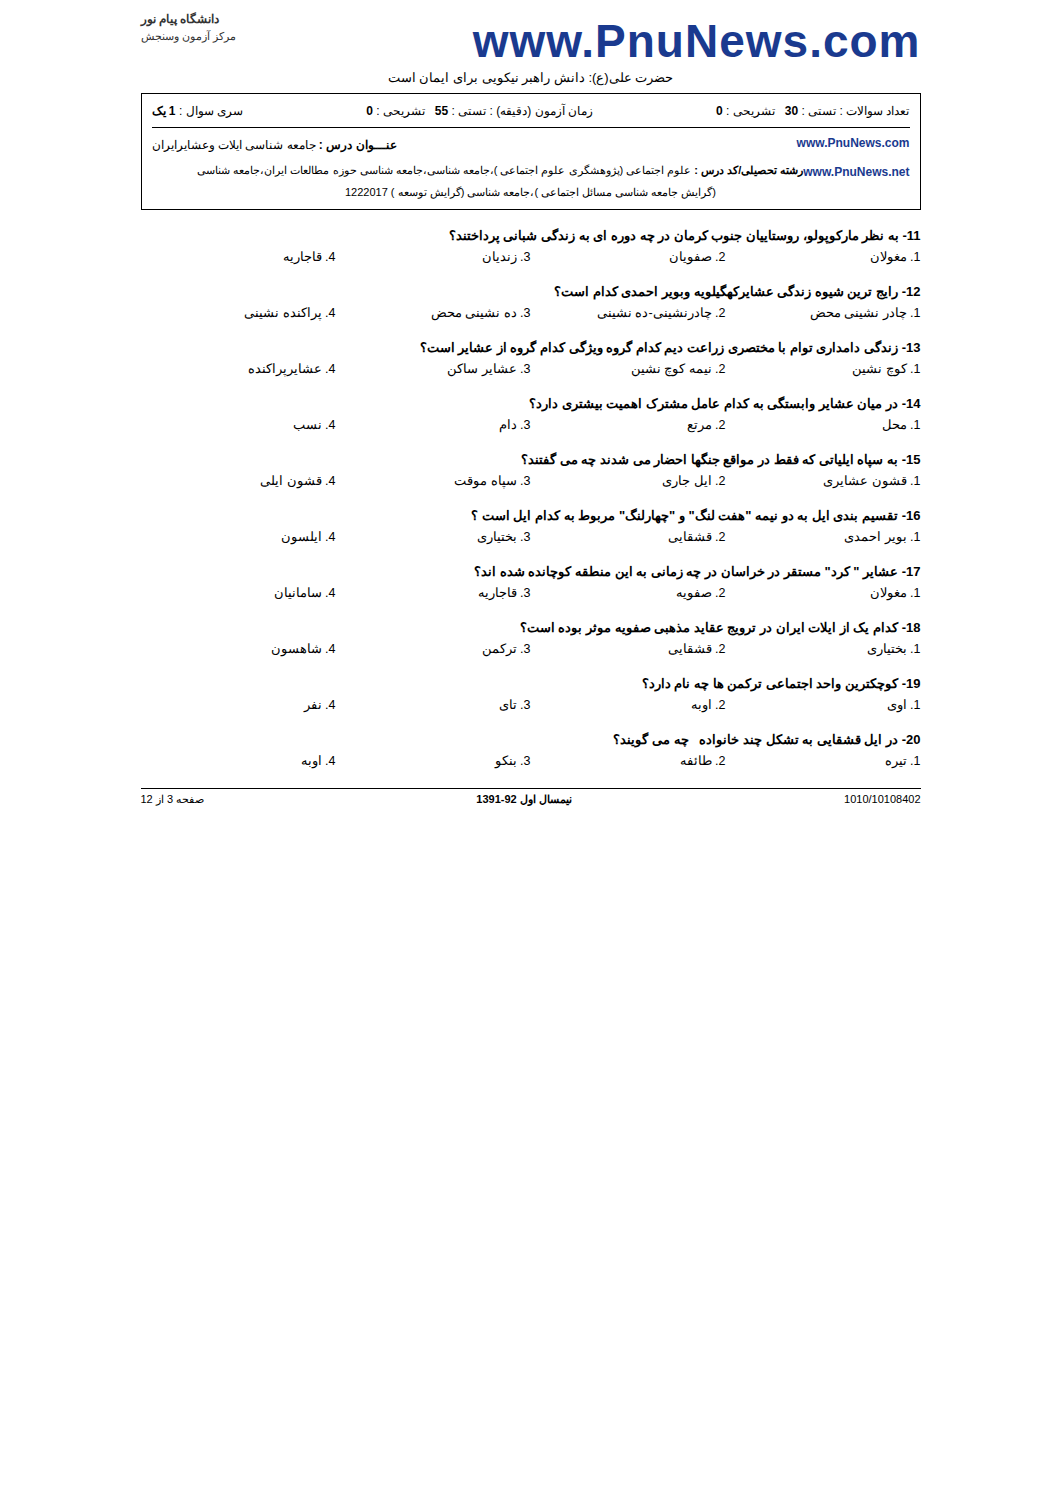www. PnuNews. com
دانشگاه پیام نور
مرکز آزمون وسنجش
حضرت علی(ع): دانش راهبر نیکویی برای ایمان است
تعداد سوالات : تستی : 30 تشریحی : 0
زمان آزمون (دقیقه) : تستی : 55 تشریحی : 0
سری سوال : 1 یک
www.PnuNews.com
عنـــوان درس : جامعه شناسی ایلات وعشایرایران
www.PnuNews.net
رشته تحصیلی/کد درس : علوم اجتماعی (پژوهشگری علوم اجتماعی )،جامعه شناسی،جامعه شناسی حوزه مطالعات ایران،جامعه شناسی
(گرایش جامعه شناسی مسائل اجتماعی )،جامعه شناسی (گرایش توسعه ) 1222017
11- به نظر مارکوپولو، روستاییان جنوب کرمان در چه دوره ای به زندگی شبانی پرداختند؟
1. مغولان
2. صفویان
3. زندیان
4. قاجاریه
12- رایج ترین شیوه زندگی عشایرکهگیلویه وبویر احمدی کدام است؟
1. چادر نشینی محض
2. چادرنشینی-ده نشینی
3. ده نشینی محض
4. پراکنده نشینی
13- زندگی دامداری توام با مختصری زراعت دیم کدام گروه ویژگی کدام گروه از عشایر است؟
1. کوچ نشین
2. نیمه کوچ نشین
3. عشایر ساکن
4. عشایرپراکنده
14- در میان عشایر وابستگی به کدام عامل مشترک اهمیت بیشتری دارد؟
1. محل
2. مرتع
3. دام
4. نسب
15- به سپاه ایلیاتی که فقط در مواقع جنگها احضار می شدند چه می گفتند؟
1. قشون عشایری
2. ایل جاری
3. سپاه موقت
4. قشون ایلی
16- تقسیم بندی ایل به دو نیمه "هفت لنگ" و "چهارلنگ" مربوط به کدام ایل است ؟
1. بویر احمدی
2. قشقایی
3. بختیاری
4. ایلسون
17- عشایر " کرد" مستقر در خراسان در چه زمانی به این منطقه کوچانده شده اند؟
1. مغولان
2. صفویه
3. قاجاریه
4. سامانیان
18- کدام یک از ایلات ایران در ترویج عقاید مذهبی صفویه موثر بوده است؟
1. بختیاری
2. قشقایی
3. ترکمن
4. شاهسون
19- کوچکترین واحد اجتماعی ترکمن ها چه نام دارد؟
1. اوی
2. اوبه
3. تای
4. نفر
20- در ایل قشقایی به تشکل چند خانواده چه می گویند؟
1. تیره
2. طائفه
3. بنکو
4. اوبه
1010/10108402
نیمسال اول 92-1391
صفحه 3 از 12